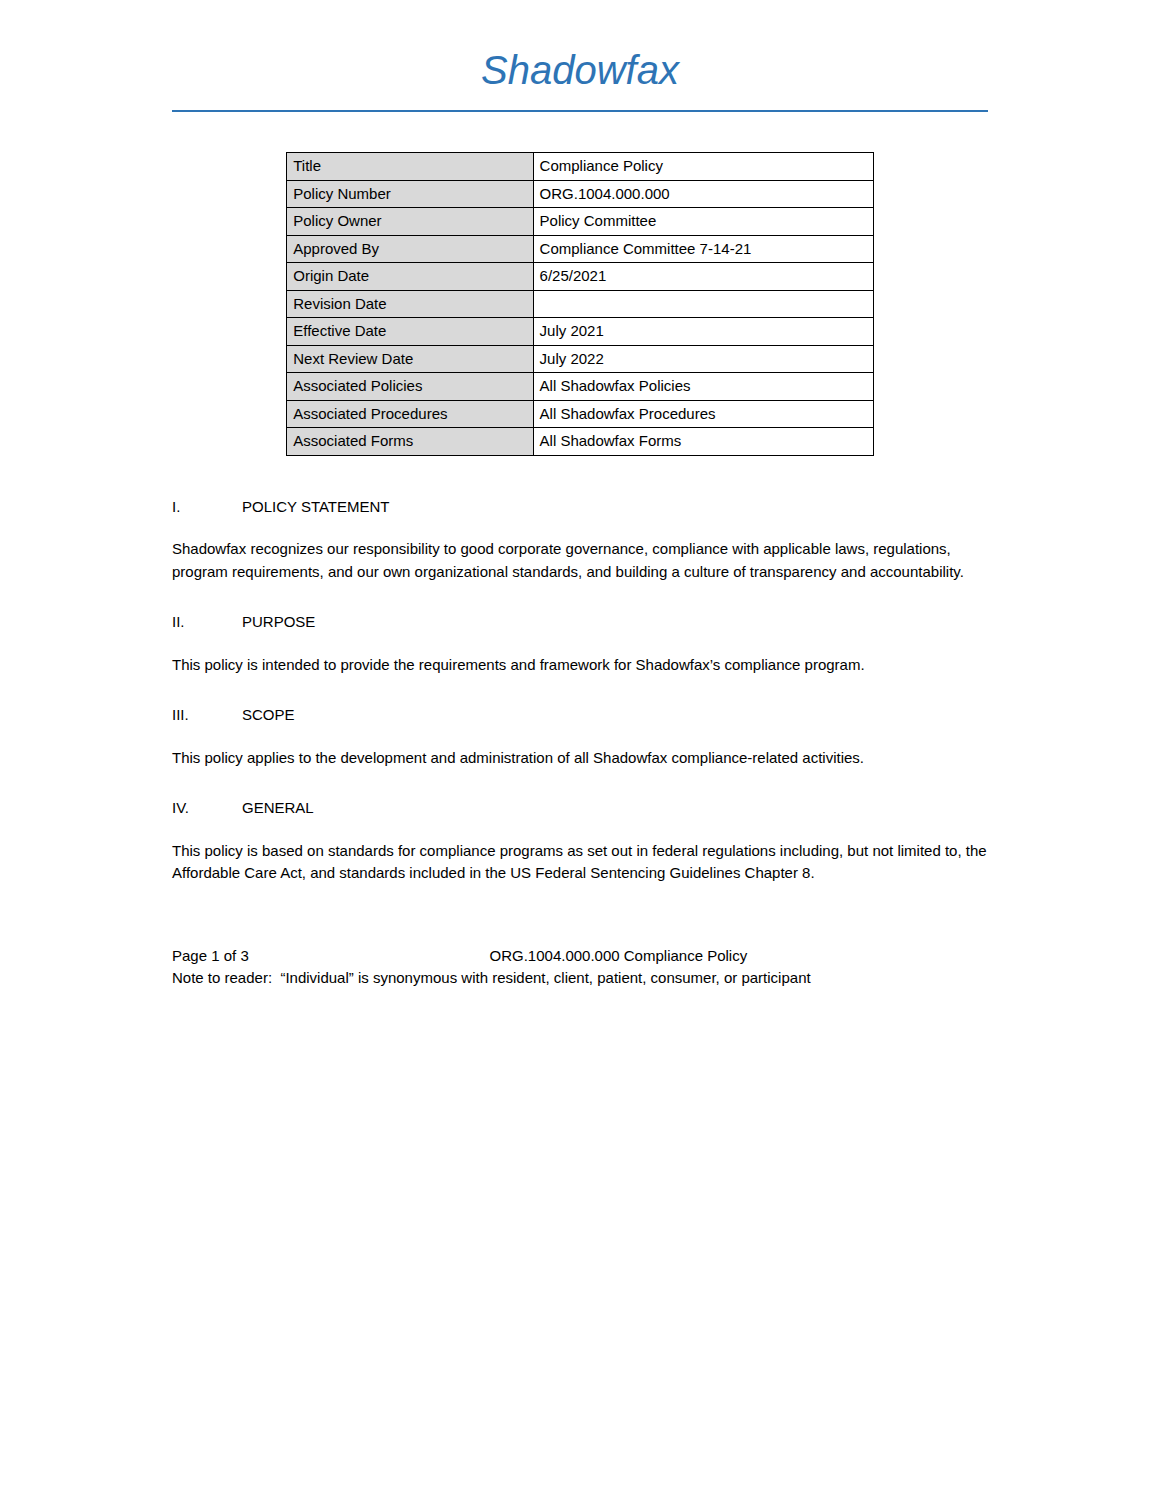Shadowfax
| Title | Compliance Policy |
| Policy Number | ORG.1004.000.000 |
| Policy Owner | Policy Committee |
| Approved By | Compliance Committee 7-14-21 |
| Origin Date | 6/25/2021 |
| Revision Date | |
| Effective Date | July 2021 |
| Next Review Date | July 2022 |
| Associated Policies | All Shadowfax Policies |
| Associated Procedures | All Shadowfax Procedures |
| Associated Forms | All Shadowfax Forms |
I. POLICY STATEMENT
Shadowfax recognizes our responsibility to good corporate governance, compliance with applicable laws, regulations, program requirements, and our own organizational standards, and building a culture of transparency and accountability.
II. PURPOSE
This policy is intended to provide the requirements and framework for Shadowfax’s compliance program.
III. SCOPE
This policy applies to the development and administration of all Shadowfax compliance-related activities.
IV. GENERAL
This policy is based on standards for compliance programs as set out in federal regulations including, but not limited to, the Affordable Care Act, and standards included in the US Federal Sentencing Guidelines Chapter 8.
Page 1 of 3 ORG.1004.000.000 Compliance Policy
Note to reader: “Individual” is synonymous with resident, client, patient, consumer, or participant